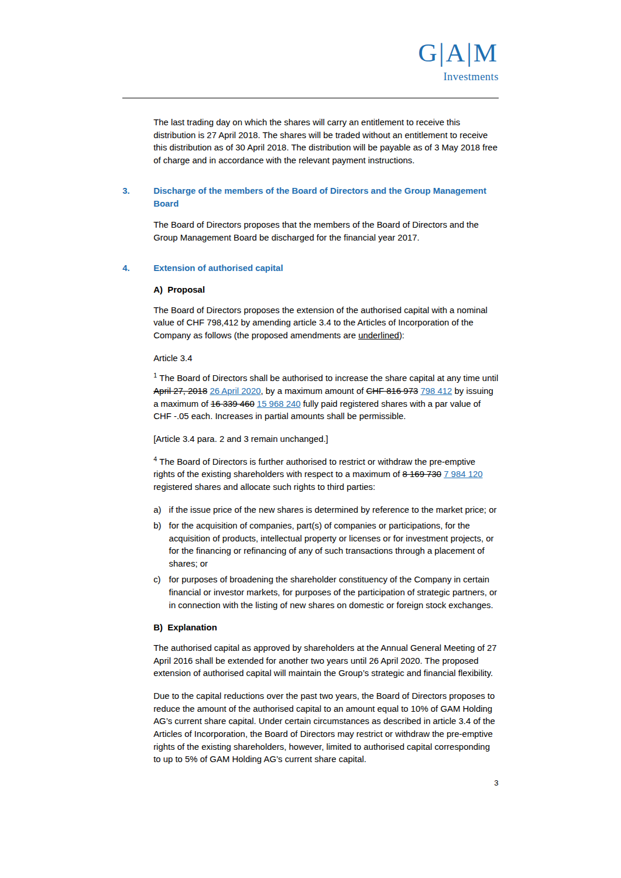G|A|M
Investments
The last trading day on which the shares will carry an entitlement to receive this distribution is 27 April 2018. The shares will be traded without an entitlement to receive this distribution as of 30 April 2018. The distribution will be payable as of 3 May 2018 free of charge and in accordance with the relevant payment instructions.
3.
Discharge of the members of the Board of Directors and the Group Management Board
The Board of Directors proposes that the members of the Board of Directors and the Group Management Board be discharged for the financial year 2017.
4.
Extension of authorised capital
A) Proposal
The Board of Directors proposes the extension of the authorised capital with a nominal value of CHF 798,412 by amending article 3.4 to the Articles of Incorporation of the Company as follows (the proposed amendments are underlined):
Article 3.4
1 The Board of Directors shall be authorised to increase the share capital at any time until April 27, 2018 26 April 2020, by a maximum amount of CHF 816 973 798 412 by issuing a maximum of 16 339 460 15 968 240 fully paid registered shares with a par value of CHF -.05 each. Increases in partial amounts shall be permissible.
[Article 3.4 para. 2 and 3 remain unchanged.]
4 The Board of Directors is further authorised to restrict or withdraw the pre-emptive rights of the existing shareholders with respect to a maximum of 8 169 730 7 984 120 registered shares and allocate such rights to third parties:
a) if the issue price of the new shares is determined by reference to the market price; or
b) for the acquisition of companies, part(s) of companies or participations, for the acquisition of products, intellectual property or licenses or for investment projects, or for the financing or refinancing of any of such transactions through a placement of shares; or
c) for purposes of broadening the shareholder constituency of the Company in certain financial or investor markets, for purposes of the participation of strategic partners, or in connection with the listing of new shares on domestic or foreign stock exchanges.
B) Explanation
The authorised capital as approved by shareholders at the Annual General Meeting of 27 April 2016 shall be extended for another two years until 26 April 2020. The proposed extension of authorised capital will maintain the Group’s strategic and financial flexibility.
Due to the capital reductions over the past two years, the Board of Directors proposes to reduce the amount of the authorised capital to an amount equal to 10% of GAM Holding AG’s current share capital. Under certain circumstances as described in article 3.4 of the Articles of Incorporation, the Board of Directors may restrict or withdraw the pre-emptive rights of the existing shareholders, however, limited to authorised capital corresponding to up to 5% of GAM Holding AG’s current share capital.
3